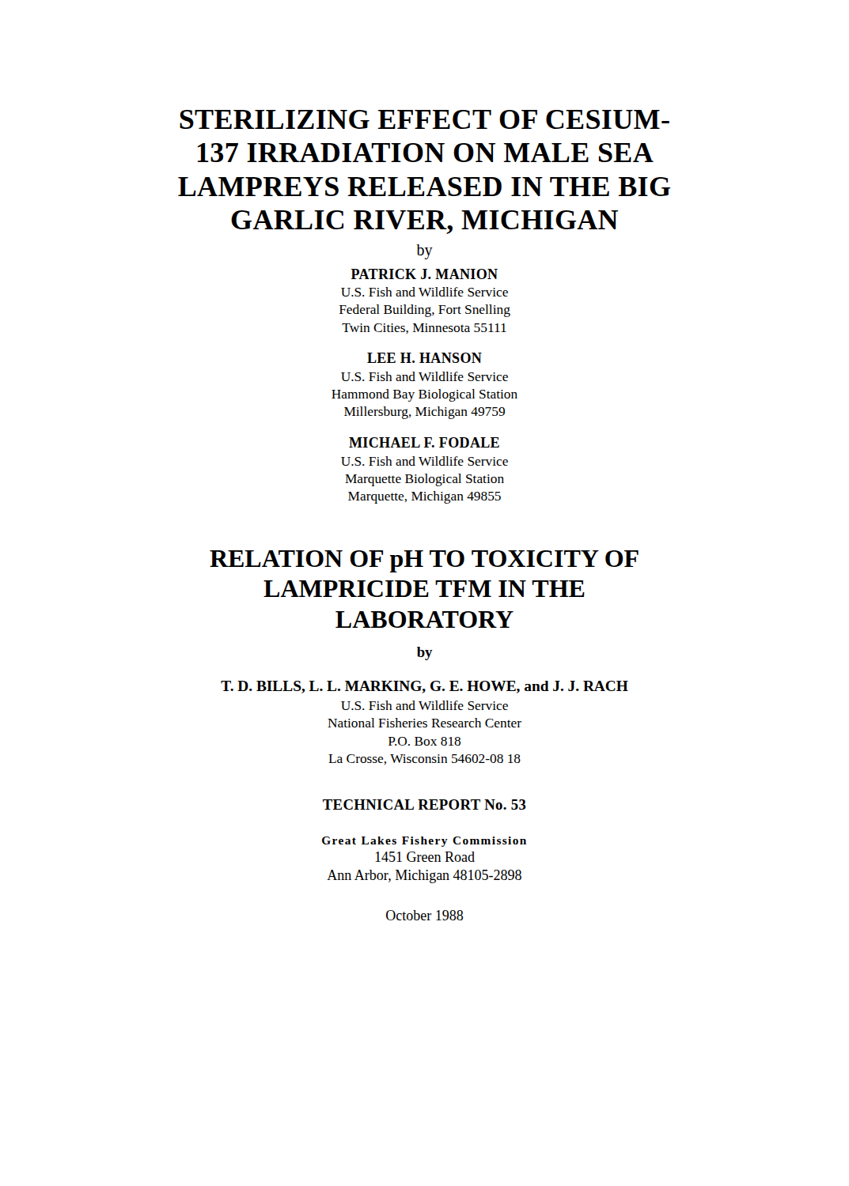STERILIZING EFFECT OF CESIUM-137 IRRADIATION ON MALE SEA LAMPREYS RELEASED IN THE BIG GARLIC RIVER, MICHIGAN
by
PATRICK J. MANION
U.S. Fish and Wildlife Service
Federal Building, Fort Snelling
Twin Cities, Minnesota 55111
LEE H. HANSON
U.S. Fish and Wildlife Service
Hammond Bay Biological Station
Millersburg, Michigan 49759
MICHAEL F. FODALE
U.S. Fish and Wildlife Service
Marquette Biological Station
Marquette, Michigan 49855
RELATION OF pH TO TOXICITY OF LAMPRICIDE TFM IN THE LABORATORY
by
T. D. BILLS, L. L. MARKING, G. E. HOWE, and J. J. RACH
U.S. Fish and Wildlife Service
National Fisheries Research Center
P.O. Box 818
La Crosse, Wisconsin 54602-08 18
TECHNICAL REPORT No. 53
Great Lakes Fishery Commission
1451 Green Road
Ann Arbor, Michigan 48105-2898
October 1988